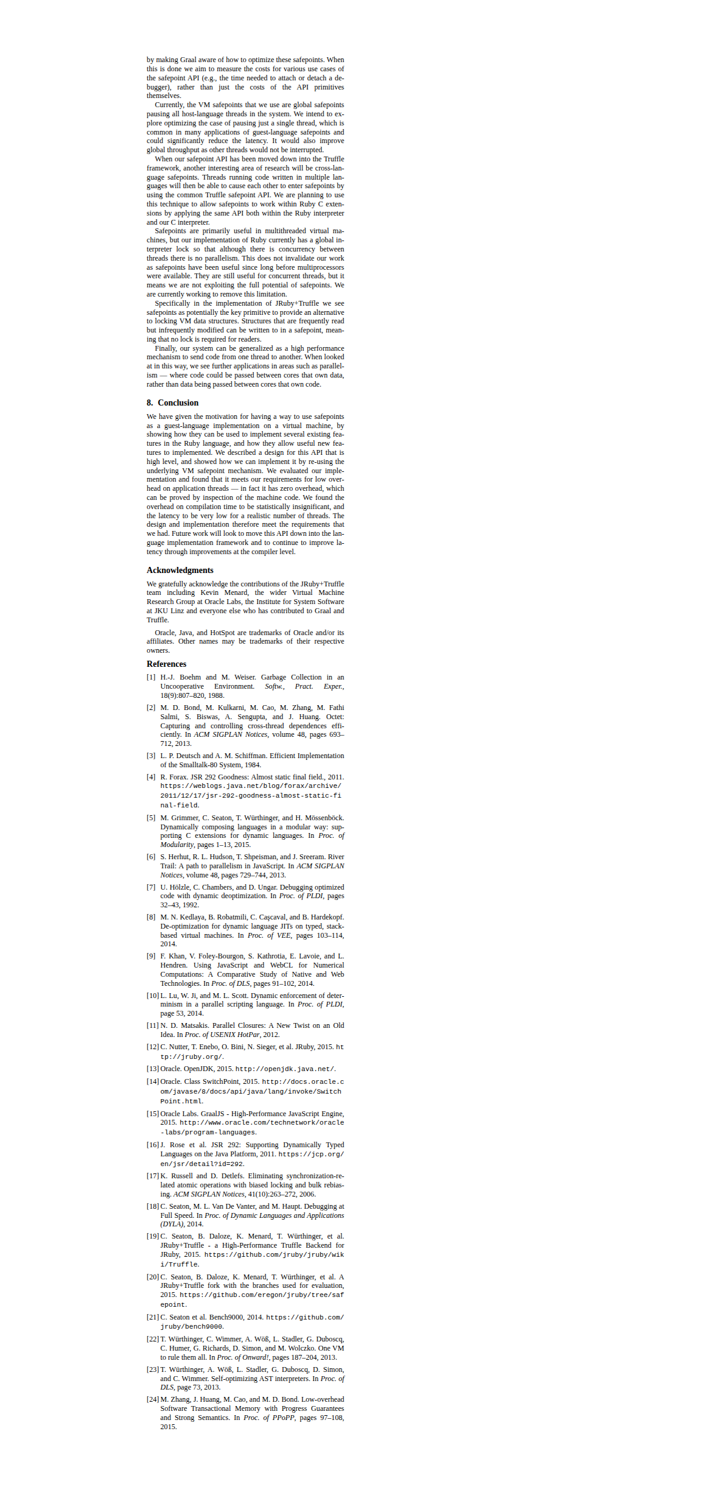by making Graal aware of how to optimize these safepoints. When this is done we aim to measure the costs for various use cases of the safepoint API (e.g., the time needed to attach or detach a debugger), rather than just the costs of the API primitives themselves.
Currently, the VM safepoints that we use are global safepoints pausing all host-language threads in the system. We intend to explore optimizing the case of pausing just a single thread, which is common in many applications of guest-language safepoints and could significantly reduce the latency. It would also improve global throughput as other threads would not be interrupted.
When our safepoint API has been moved down into the Truffle framework, another interesting area of research will be cross-language safepoints. Threads running code written in multiple languages will then be able to cause each other to enter safepoints by using the common Truffle safepoint API. We are planning to use this technique to allow safepoints to work within Ruby C extensions by applying the same API both within the Ruby interpreter and our C interpreter.
Safepoints are primarily useful in multithreaded virtual machines, but our implementation of Ruby currently has a global interpreter lock so that although there is concurrency between threads there is no parallelism. This does not invalidate our work as safepoints have been useful since long before multiprocessors were available. They are still useful for concurrent threads, but it means we are not exploiting the full potential of safepoints. We are currently working to remove this limitation.
Specifically in the implementation of JRuby+Truffle we see safepoints as potentially the key primitive to provide an alternative to locking VM data structures. Structures that are frequently read but infrequently modified can be written to in a safepoint, meaning that no lock is required for readers.
Finally, our system can be generalized as a high performance mechanism to send code from one thread to another. When looked at in this way, we see further applications in areas such as parallelism — where code could be passed between cores that own data, rather than data being passed between cores that own code.
8. Conclusion
We have given the motivation for having a way to use safepoints as a guest-language implementation on a virtual machine, by showing how they can be used to implement several existing features in the Ruby language, and how they allow useful new features to implemented. We described a design for this API that is high level, and showed how we can implement it by re-using the underlying VM safepoint mechanism. We evaluated our implementation and found that it meets our requirements for low overhead on application threads — in fact it has zero overhead, which can be proved by inspection of the machine code. We found the overhead on compilation time to be statistically insignificant, and the latency to be very low for a realistic number of threads. The design and implementation therefore meet the requirements that we had. Future work will look to move this API down into the language implementation framework and to continue to improve latency through improvements at the compiler level.
Acknowledgments
We gratefully acknowledge the contributions of the JRuby+Truffle team including Kevin Menard, the wider Virtual Machine Research Group at Oracle Labs, the Institute for System Software at JKU Linz and everyone else who has contributed to Graal and Truffle.
Oracle, Java, and HotSpot are trademarks of Oracle and/or its affiliates. Other names may be trademarks of their respective owners.
References
H.-J. Boehm and M. Weiser. Garbage Collection in an Uncooperative Environment. Softw., Pract. Exper., 18(9):807–820, 1988.
M. D. Bond, M. Kulkarni, M. Cao, M. Zhang, M. Fathi Salmi, S. Biswas, A. Sengupta, and J. Huang. Octet: Capturing and controlling cross-thread dependences efficiently. In ACM SIGPLAN Notices, volume 48, pages 693–712, 2013.
L. P. Deutsch and A. M. Schiffman. Efficient Implementation of the Smalltalk-80 System, 1984.
R. Forax. JSR 292 Goodness: Almost static final field., 2011. https://weblogs.java.net/blog/forax/archive/2011/12/17/jsr-292-goodness-almost-static-final-field.
M. Grimmer, C. Seaton, T. Würthinger, and H. Mössenböck. Dynamically composing languages in a modular way: supporting C extensions for dynamic languages. In Proc. of Modularity, pages 1–13, 2015.
S. Herhut, R. L. Hudson, T. Shpeisman, and J. Sreeram. River Trail: A path to parallelism in JavaScript. In ACM SIGPLAN Notices, volume 48, pages 729–744, 2013.
U. Hölzle, C. Chambers, and D. Ungar. Debugging optimized code with dynamic deoptimization. In Proc. of PLDI, pages 32–43, 1992.
M. N. Kedlaya, B. Robatmili, C. Caşcaval, and B. Hardekopf. De-optimization for dynamic language JITs on typed, stack-based virtual machines. In Proc. of VEE, pages 103–114, 2014.
F. Khan, V. Foley-Bourgon, S. Kathrotia, E. Lavoie, and L. Hendren. Using JavaScript and WebCL for Numerical Computations: A Comparative Study of Native and Web Technologies. In Proc. of DLS, pages 91–102, 2014.
L. Lu, W. Ji, and M. L. Scott. Dynamic enforcement of determinism in a parallel scripting language. In Proc. of PLDI, page 53, 2014.
N. D. Matsakis. Parallel Closures: A New Twist on an Old Idea. In Proc. of USENIX HotPar, 2012.
C. Nutter, T. Enebo, O. Bini, N. Sieger, et al. JRuby, 2015. http://jruby.org/.
Oracle. OpenJDK, 2015. http://openjdk.java.net/.
Oracle. Class SwitchPoint, 2015. http://docs.oracle.com/javase/8/docs/api/java/lang/invoke/SwitchPoint.html.
Oracle Labs. GraalJS - High-Performance JavaScript Engine, 2015. http://www.oracle.com/technetwork/oracle-labs/program-languages.
J. Rose et al. JSR 292: Supporting Dynamically Typed Languages on the Java Platform, 2011. https://jcp.org/en/jsr/detail?id=292.
K. Russell and D. Detlefs. Eliminating synchronization-related atomic operations with biased locking and bulk rebiasing. ACM SIGPLAN Notices, 41(10):263–272, 2006.
C. Seaton, M. L. Van De Vanter, and M. Haupt. Debugging at Full Speed. In Proc. of Dynamic Languages and Applications (DYLA), 2014.
C. Seaton, B. Daloze, K. Menard, T. Würthinger, et al. JRuby+Truffle - a High-Performance Truffle Backend for JRuby, 2015. https://github.com/jruby/jruby/wiki/Truffle.
C. Seaton, B. Daloze, K. Menard, T. Würthinger, et al. A JRuby+Truffle fork with the branches used for evaluation, 2015. https://github.com/eregon/jruby/tree/safepoint.
C. Seaton et al. Bench9000, 2014. https://github.com/jruby/bench9000.
T. Würthinger, C. Wimmer, A. Wöß, L. Stadler, G. Duboscq, C. Humer, G. Richards, D. Simon, and M. Wolczko. One VM to rule them all. In Proc. of Onward!, pages 187–204, 2013.
T. Würthinger, A. Wöß, L. Stadler, G. Duboscq, D. Simon, and C. Wimmer. Self-optimizing AST interpreters. In Proc. of DLS, page 73, 2013.
M. Zhang, J. Huang, M. Cao, and M. D. Bond. Low-overhead Software Transactional Memory with Progress Guarantees and Strong Semantics. In Proc. of PPoPP, pages 97–108, 2015.